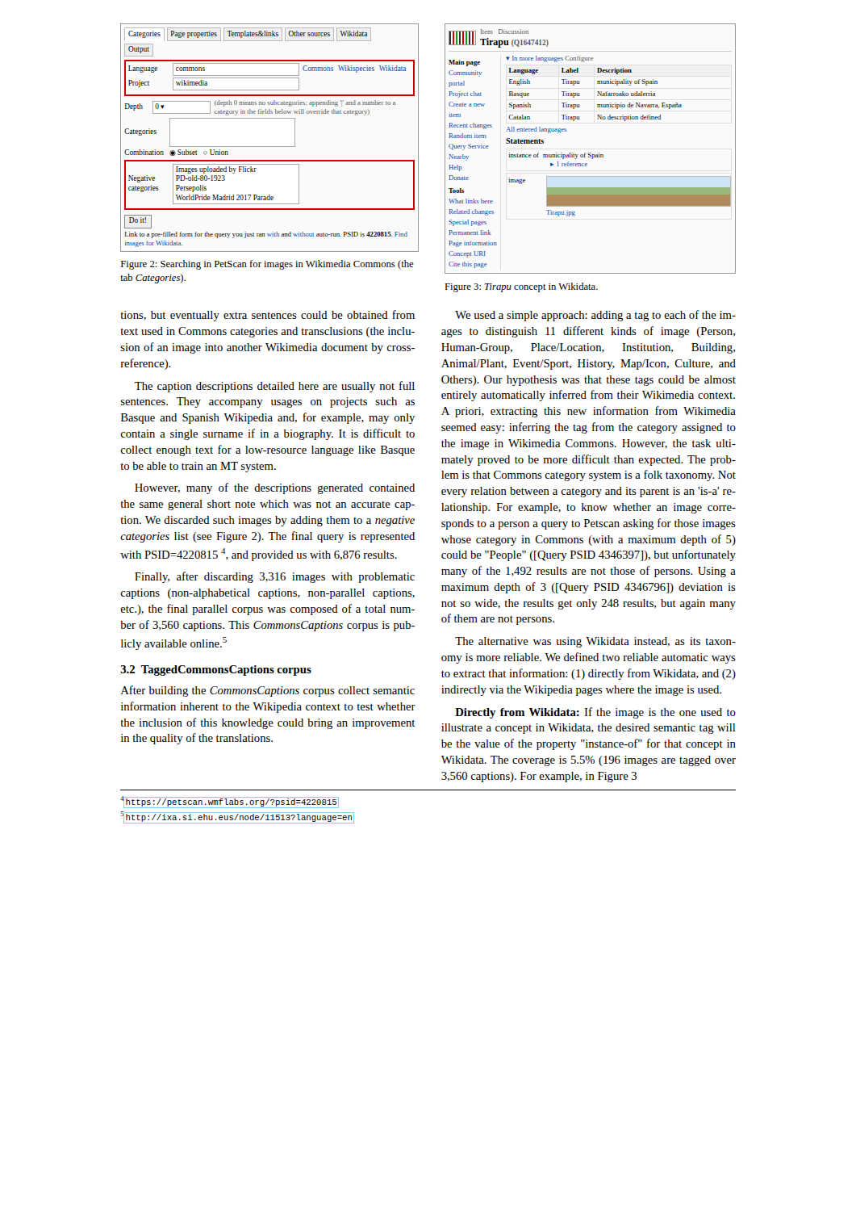Categories
Page properties
Templates&links
Other sources
Wikidata
Output
Language
commons
Commons Wikispecies Wikidata
Project
wikimedia
Depth
0 ▾
(depth 0 means no subcategories; appending '|' and a number to a category in the fields below will override that category)
Categories
Combination
◉ Subset ○ Union
Negative
categories
Images uploaded by Flickr
PD-old-80-1923
Persepolis
WorldPride Madrid 2017 Parade
Do it!
Link to a pre-filled form for the query you just ran with and without auto-run. PSID is 4220815. Find images for Wikidata.
Figure 2: Searching in PetScan for images in Wikimedia Commons (the tab Categories).
Item Discussion
Tirapu (Q1647412)
Main page Community portal
Project chat
Create a new item
Recent changes
Random item
Query Service
Nearby
Help
Donate Tools What links here
Related changes
Special pages
Permanent link
Page information
Concept URI
Cite this page
▾ In more languages Configure
| Language | Label | Description |
| --- | --- | --- |
| English | Tirapu | municipality of Spain |
| Basque | Tirapu | Nafarroako udalerria |
| Spanish | Tirapu | municipio de Navarra, España |
| Catalan | Tirapu | No description defined |
All entered languages
Statements
instance of municipality of Spain
▸ 1 reference
image
Tirapu.jpg
Figure 3: Tirapu concept in Wikidata.
tions, but eventually extra sentences could be obtained from text used in Commons categories and transclusions (the inclusion of an image into another Wikimedia document by cross-reference).
The caption descriptions detailed here are usually not full sentences. They accompany usages on projects such as Basque and Spanish Wikipedia and, for example, may only contain a single surname if in a biography. It is difficult to collect enough text for a low-resource language like Basque to be able to train an MT system.
However, many of the descriptions generated contained the same general short note which was not an accurate caption. We discarded such images by adding them to a negative categories list (see Figure 2). The final query is represented with PSID=4220815 4, and provided us with 6,876 results.
Finally, after discarding 3,316 images with problematic captions (non-alphabetical captions, non-parallel captions, etc.), the final parallel corpus was composed of a total number of 3,560 captions. This CommonsCaptions corpus is publicly available online.5
3.2 TaggedCommonsCaptions corpus
After building the CommonsCaptions corpus collect semantic information inherent to the Wikipedia context to test whether the inclusion of this knowledge could bring an improvement in the quality of the translations.
We used a simple approach: adding a tag to each of the images to distinguish 11 different kinds of image (Person, Human-Group, Place/Location, Institution, Building, Animal/Plant, Event/Sport, History, Map/Icon, Culture, and Others). Our hypothesis was that these tags could be almost entirely automatically inferred from their Wikimedia context. A priori, extracting this new information from Wikimedia seemed easy: inferring the tag from the category assigned to the image in Wikimedia Commons. However, the task ultimately proved to be more difficult than expected. The problem is that Commons category system is a folk taxonomy. Not every relation between a category and its parent is an 'is-a' relationship. For example, to know whether an image corresponds to a person a query to Petscan asking for those images whose category in Commons (with a maximum depth of 5) could be "People" ([Query PSID 4346397]), but unfortunately many of the 1,492 results are not those of persons. Using a maximum depth of 3 ([Query PSID 4346796]) deviation is not so wide, the results get only 248 results, but again many of them are not persons.
The alternative was using Wikidata instead, as its taxonomy is more reliable. We defined two reliable automatic ways to extract that information: (1) directly from Wikidata, and (2) indirectly via the Wikipedia pages where the image is used.
Directly from Wikidata: If the image is the one used to illustrate a concept in Wikidata, the desired semantic tag will be the value of the property "instance-of" for that concept in Wikidata. The coverage is 5.5% (196 images are tagged over 3,560 captions). For example, in Figure 3
4https://petscan.wmflabs.org/?psid=4220815
5http://ixa.si.ehu.eus/node/11513?language=en